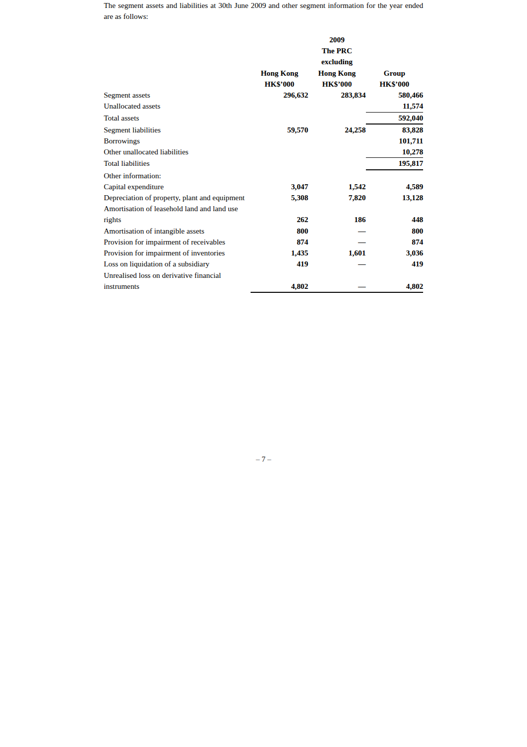The segment assets and liabilities at 30th June 2009 and other segment information for the year ended are as follows:
| | 2009 |
| --- | --- |
| | | The PRC | |
| | | excluding | |
| | Hong Kong | Hong Kong | Group |
| | HK$’000 | HK$’000 | HK$’000 |
| Segment assets | 296,632 | 283,834 | 580,466 |
| Unallocated assets | | | 11,574 |
| Total assets | | | 592,040 |
| Segment liabilities | 59,570 | 24,258 | 83,828 |
| Borrowings | | | 101,711 |
| Other unallocated liabilities | | | 10,278 |
| Total liabilities | | | 195,817 |
| Other information: | | | |
| Capital expenditure | 3,047 | 1,542 | 4,589 |
| Depreciation of property, plant and equipment | 5,308 | 7,820 | 13,128 |
| Amortisation of leasehold land and land use rights | 262 | 186 | 448 |
| Amortisation of intangible assets | 800 | — | 800 |
| Provision for impairment of receivables | 874 | — | 874 |
| Provision for impairment of inventories | 1,435 | 1,601 | 3,036 |
| Loss on liquidation of a subsidiary | 419 | — | 419 |
| Unrealised loss on derivative financial instruments | 4,802 | — | 4,802 |
– 7 –